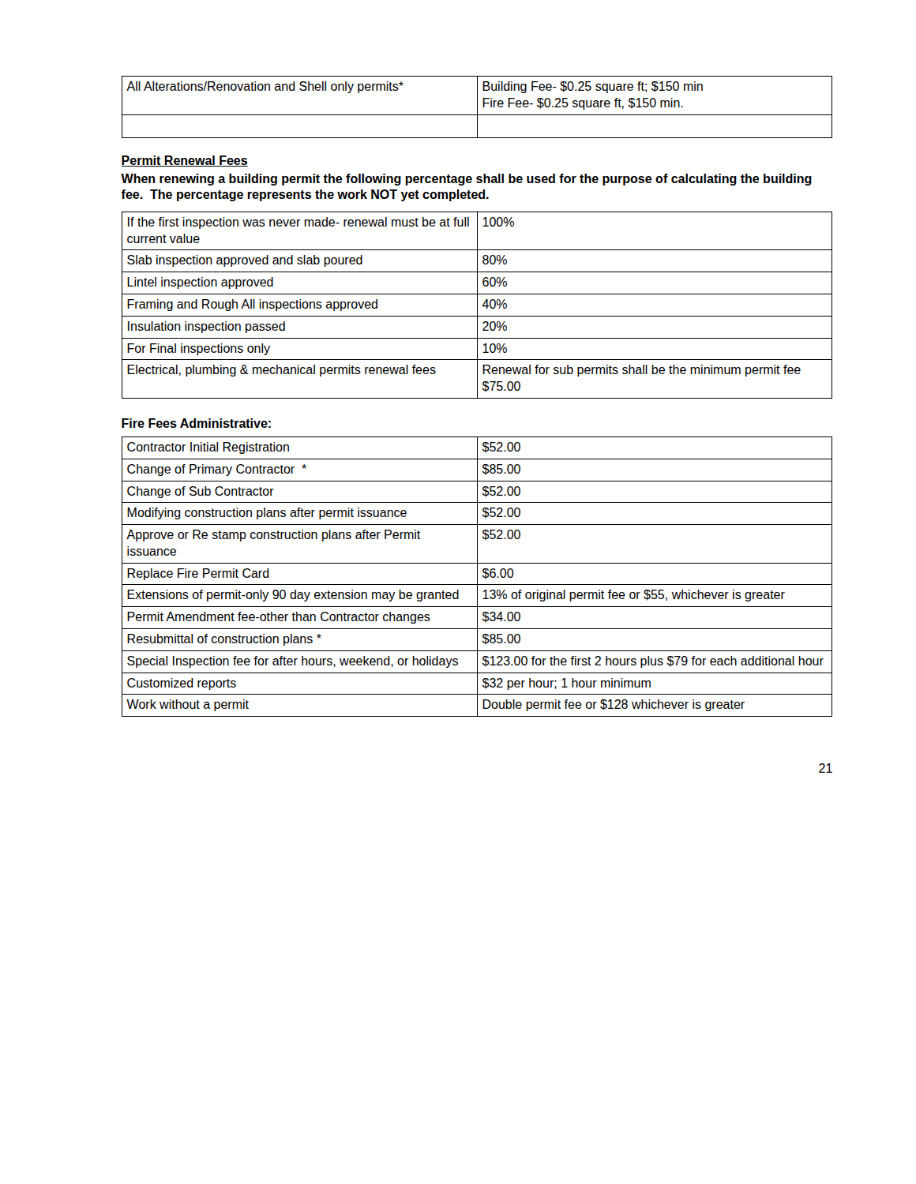| All Alterations/Renovation and Shell only permits* | Building Fee- $0.25 square ft; $150 min Fire Fee- $0.25 square ft, $150 min. |
Permit Renewal Fees
When renewing a building permit the following percentage shall be used for the purpose of calculating the building fee. The percentage represents the work NOT yet completed.
| If the first inspection was never made- renewal must be at full current value | 100% |
| Slab inspection approved and slab poured | 80% |
| Lintel inspection approved | 60% |
| Framing and Rough All inspections approved | 40% |
| Insulation inspection passed | 20% |
| For Final inspections only | 10% |
| Electrical, plumbing & mechanical permits renewal fees | Renewal for sub permits shall be the minimum permit fee $75.00 |
Fire Fees Administrative:
| Contractor Initial Registration | $52.00 |
| Change of Primary Contractor * | $85.00 |
| Change of Sub Contractor | $52.00 |
| Modifying construction plans after permit issuance | $52.00 |
| Approve or Re stamp construction plans after Permit issuance | $52.00 |
| Replace Fire Permit Card | $6.00 |
| Extensions of permit-only 90 day extension may be granted | 13% of original permit fee or $55, whichever is greater |
| Permit Amendment fee-other than Contractor changes | $34.00 |
| Resubmittal of construction plans * | $85.00 |
| Special Inspection fee for after hours, weekend, or holidays | $123.00 for the first 2 hours plus $79 for each additional hour |
| Customized reports | $32 per hour; 1 hour minimum |
| Work without a permit | Double permit fee or $128 whichever is greater |
21